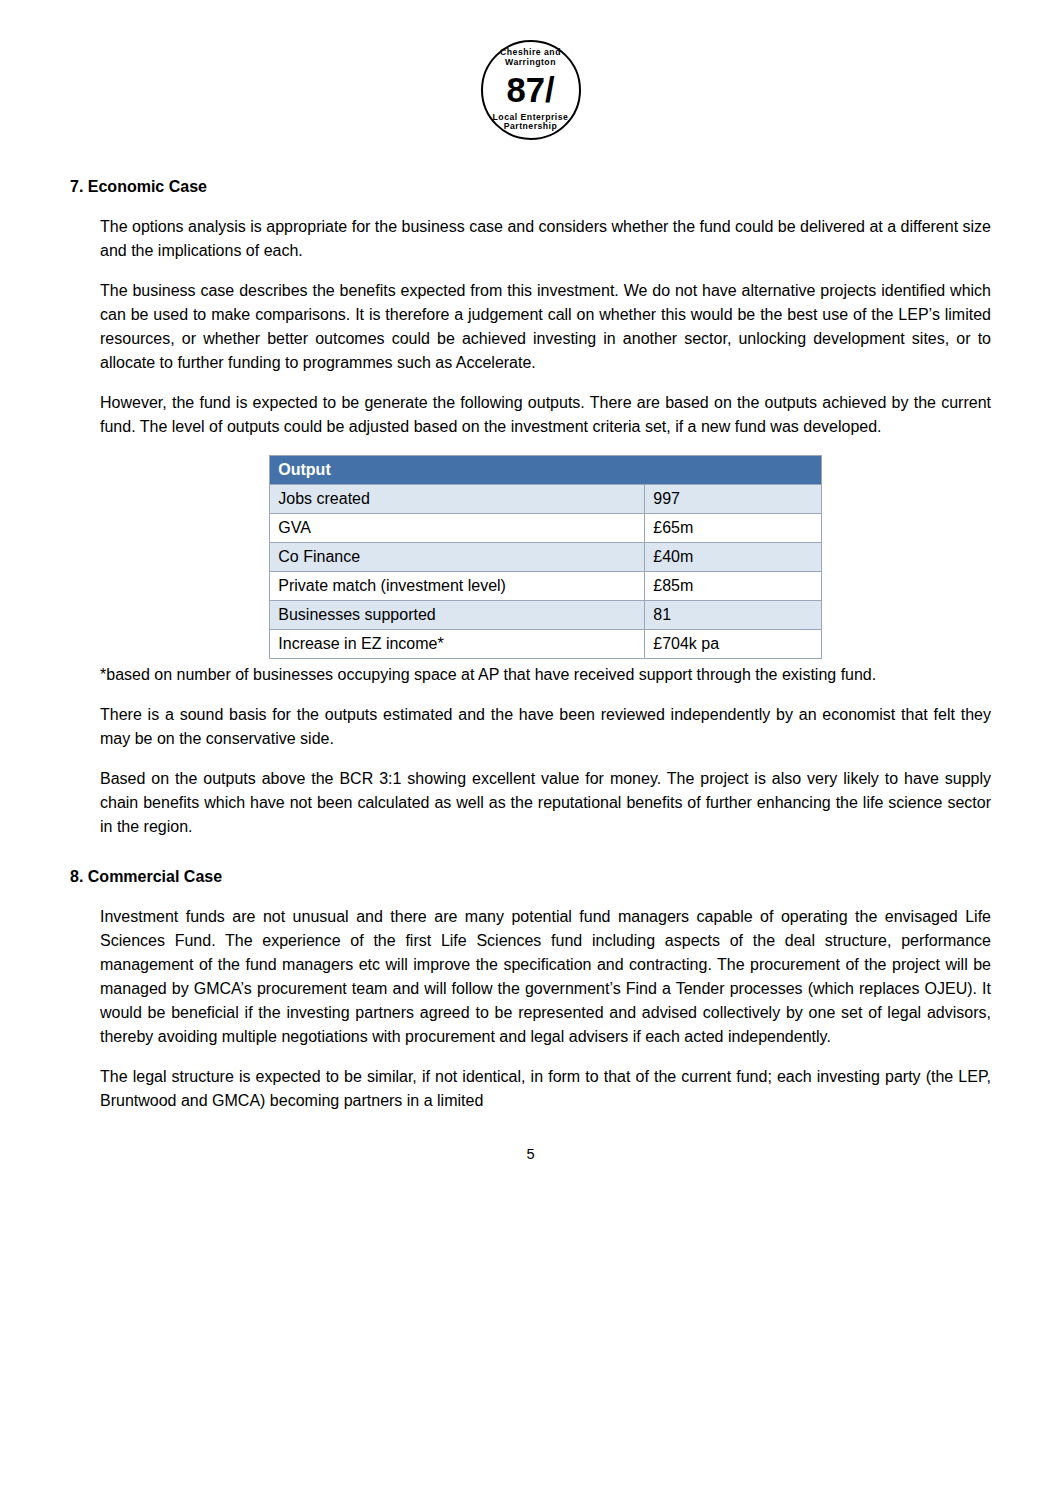Cheshire and Warrington
87/
Local Enterprise Partnership
Economic Case
The options analysis is appropriate for the business case and considers whether the fund could be delivered at a different size and the implications of each.
The business case describes the benefits expected from this investment. We do not have alternative projects identified which can be used to make comparisons. It is therefore a judgement call on whether this would be the best use of the LEP’s limited resources, or whether better outcomes could be achieved investing in another sector, unlocking development sites, or to allocate to further funding to programmes such as Accelerate.
However, the fund is expected to be generate the following outputs. There are based on the outputs achieved by the current fund. The level of outputs could be adjusted based on the investment criteria set, if a new fund was developed.
| Output |
| --- |
| Jobs created | 997 |
| GVA | £65m |
| Co Finance | £40m |
| Private match (investment level) | £85m |
| Businesses supported | 81 |
| Increase in EZ income* | £704k pa |
*based on number of businesses occupying space at AP that have received support through the existing fund.
There is a sound basis for the outputs estimated and the have been reviewed independently by an economist that felt they may be on the conservative side.
Based on the outputs above the BCR 3:1 showing excellent value for money. The project is also very likely to have supply chain benefits which have not been calculated as well as the reputational benefits of further enhancing the life science sector in the region.
Commercial Case
Investment funds are not unusual and there are many potential fund managers capable of operating the envisaged Life Sciences Fund. The experience of the first Life Sciences fund including aspects of the deal structure, performance management of the fund managers etc will improve the specification and contracting. The procurement of the project will be managed by GMCA’s procurement team and will follow the government’s Find a Tender processes (which replaces OJEU). It would be beneficial if the investing partners agreed to be represented and advised collectively by one set of legal advisors, thereby avoiding multiple negotiations with procurement and legal advisers if each acted independently.
The legal structure is expected to be similar, if not identical, in form to that of the current fund; each investing party (the LEP, Bruntwood and GMCA) becoming partners in a limited
5